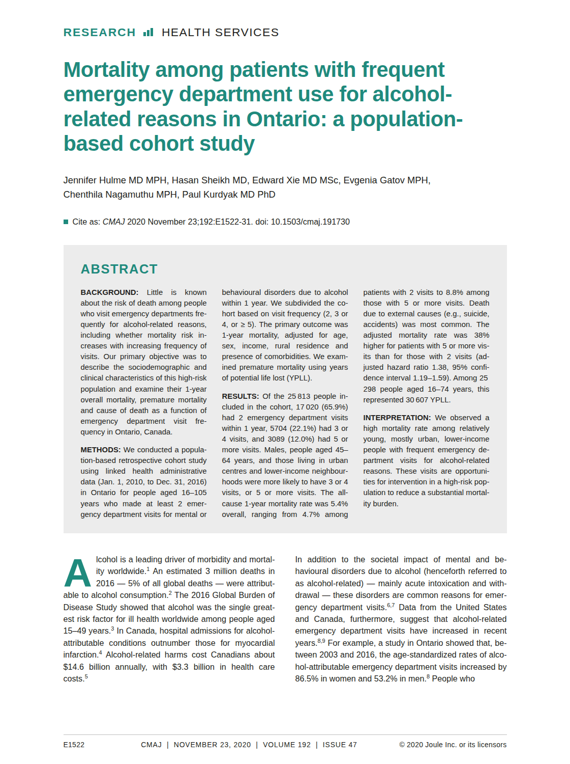RESEARCH HEALTH SERVICES
Mortality among patients with frequent emergency department use for alcohol-related reasons in Ontario: a population-based cohort study
Jennifer Hulme MD MPH, Hasan Sheikh MD, Edward Xie MD MSc, Evgenia Gatov MPH,
Chenthila Nagamuthu MPH, Paul Kurdyak MD PhD
Cite as: CMAJ 2020 November 23;192:E1522-31. doi: 10.1503/cmaj.191730
ABSTRACT
BACKGROUND: Little is known about the risk of death among people who visit emergency departments frequently for alcohol-related reasons, including whether mortality risk increases with increasing frequency of visits. Our primary objective was to describe the sociodemographic and clinical characteristics of this high-risk population and examine their 1-year overall mortality, premature mortality and cause of death as a function of emergency department visit frequency in Ontario, Canada.
METHODS: We conducted a population-based retrospective cohort study using linked health administrative data (Jan. 1, 2010, to Dec. 31, 2016) in Ontario for people aged 16–105 years who made at least 2 emergency department visits for mental or behavioural disorders due to alcohol within 1 year. We subdivided the cohort based on visit frequency (2, 3 or 4, or ≥ 5). The primary outcome was 1-year mortality, adjusted for age, sex, income, rural residence and presence of comorbidities. We examined premature mortality using years of potential life lost (YPLL).
RESULTS: Of the 25 813 people included in the cohort, 17 020 (65.9%) had 2 emergency department visits within 1 year, 5704 (22.1%) had 3 or 4 visits, and 3089 (12.0%) had 5 or more visits. Males, people aged 45–64 years, and those living in urban centres and lower-income neighbourhoods were more likely to have 3 or 4 visits, or 5 or more visits. The all-cause 1-year mortality rate was 5.4% overall, ranging from 4.7% among patients with 2 visits to 8.8% among those with 5 or more visits. Death due to external causes (e.g., suicide, accidents) was most common. The adjusted mortality rate was 38% higher for patients with 5 or more visits than for those with 2 visits (adjusted hazard ratio 1.38, 95% confidence interval 1.19–1.59). Among 25 298 people aged 16–74 years, this represented 30 607 YPLL.
INTERPRETATION: We observed a high mortality rate among relatively young, mostly urban, lower-income people with frequent emergency department visits for alcohol-related reasons. These visits are opportunities for intervention in a high-risk population to reduce a substantial mortality burden.
Alcohol is a leading driver of morbidity and mortality worldwide.1 An estimated 3 million deaths in 2016 — 5% of all global deaths — were attributable to alcohol consumption.2 The 2016 Global Burden of Disease Study showed that alcohol was the single greatest risk factor for ill health worldwide among people aged 15–49 years.3 In Canada, hospital admissions for alcohol-attributable conditions outnumber those for myocardial infarction.4 Alcohol-related harms cost Canadians about $14.6 billion annually, with $3.3 billion in health care costs.5
In addition to the societal impact of mental and behavioural disorders due to alcohol (henceforth referred to as alcohol-related) — mainly acute intoxication and withdrawal — these disorders are common reasons for emergency department visits.6,7 Data from the United States and Canada, furthermore, suggest that alcohol-related emergency department visits have increased in recent years.8,9 For example, a study in Ontario showed that, between 2003 and 2016, the age-standardized rates of alcohol-attributable emergency department visits increased by 86.5% in women and 53.2% in men.8 People who
E1522
CMAJ | NOVEMBER 23, 2020 | VOLUME 192 | ISSUE 47
© 2020 Joule Inc. or its licensors